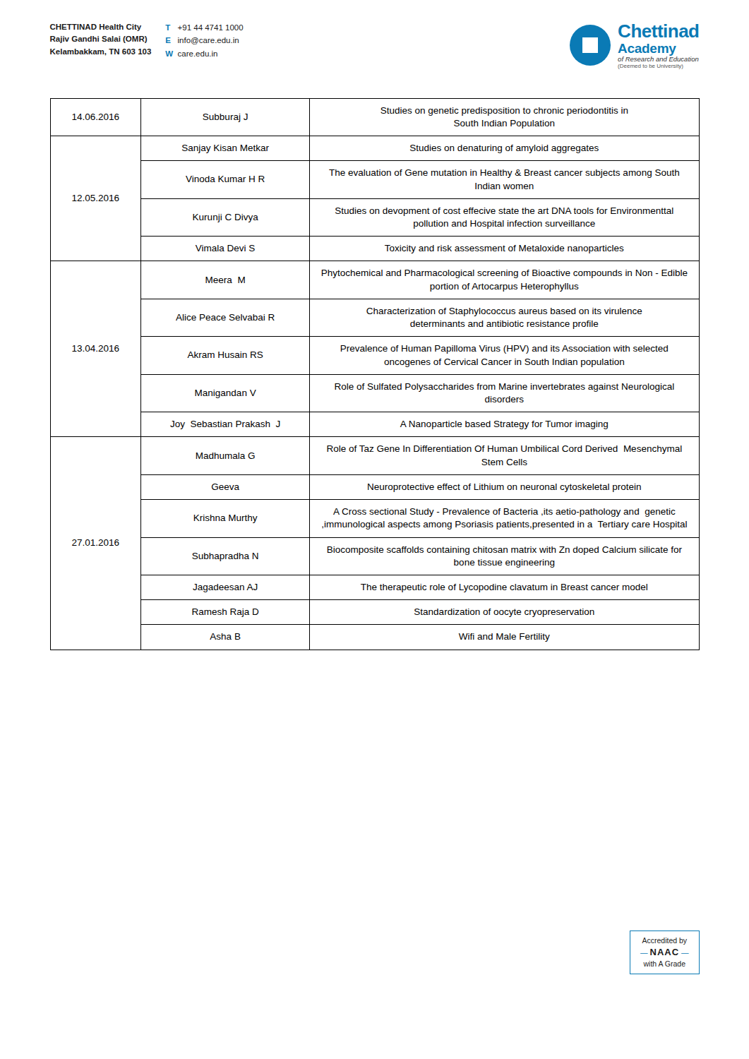CHETTINAD Health City
Rajiv Gandhi Salai (OMR)
Kelambakkam, TN 603 103
T +91 44 4741 1000
E info@care.edu.in
W care.edu.in
Chettinad
Academy
of Research and Education
(Deemed to be University)
| 14.06.2016 | Subburaj J | Studies on genetic predisposition to chronic periodontitis in South Indian Population |
| 12.05.2016 | Sanjay Kisan Metkar | Studies on denaturing of amyloid aggregates |
| Vinoda Kumar H R | The evaluation of Gene mutation in Healthy & Breast cancer subjects among South Indian women |
| Kurunji C Divya | Studies on devopment of cost effecive state the art DNA tools for Environmenttal pollution and Hospital infection surveillance |
| Vimala Devi S | Toxicity and risk assessment of Metaloxide nanoparticles |
| 13.04.2016 | Meera M | Phytochemical and Pharmacological screening of Bioactive compounds in Non - Edible portion of Artocarpus Heterophyllus |
| Alice Peace Selvabai R | Characterization of Staphylococcus aureus based on its virulence determinants and antibiotic resistance profile |
| Akram Husain RS | Prevalence of Human Papilloma Virus (HPV) and its Association with selected oncogenes of Cervical Cancer in South Indian population |
| Manigandan V | Role of Sulfated Polysaccharides from Marine invertebrates against Neurological disorders |
| Joy Sebastian Prakash J | A Nanoparticle based Strategy for Tumor imaging |
| 27.01.2016 | Madhumala G | Role of Taz Gene In Differentiation Of Human Umbilical Cord Derived Mesenchymal Stem Cells |
| Geeva | Neuroprotective effect of Lithium on neuronal cytoskeletal protein |
| Krishna Murthy | A Cross sectional Study - Prevalence of Bacteria ,its aetio-pathology and genetic ,immunological aspects among Psoriasis patients,presented in a Tertiary care Hospital |
| Subhapradha N | Biocomposite scaffolds containing chitosan matrix with Zn doped Calcium silicate for bone tissue engineering |
| Jagadeesan AJ | The therapeutic role of Lycopodine clavatum in Breast cancer model |
| Ramesh Raja D | Standardization of oocyte cryopreservation |
| Asha B | Wifi and Male Fertility |
Accredited by
— NAAC —
with A Grade